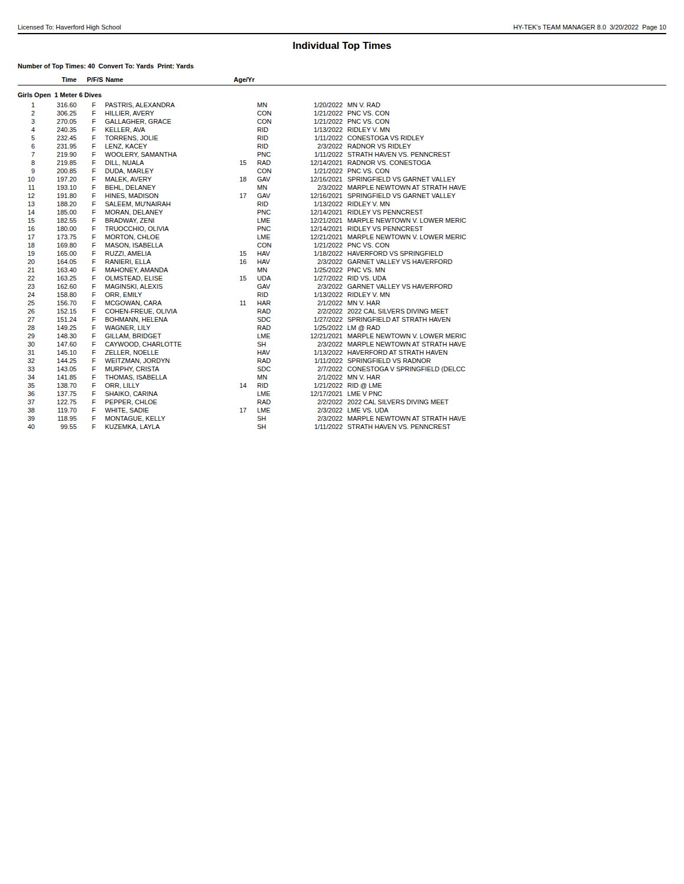Licensed To: Haverford High School HY-TEK's TEAM MANAGER 8.0 3/20/2022 Page 10
Individual Top Times
Number of Top Times: 40 Convert To: Yards Print: Yards
| | Time | P/F/S | Name | Age/Yr | | | |
| --- | --- | --- | --- | --- | --- | --- | --- |
| Girls Open 1 Meter 6 Dives |
| 1 | 316.60 | F | PASTRIS, ALEXANDRA | | MN | 1/20/2022 | MN V. RAD |
| 2 | 306.25 | F | HILLIER, AVERY | | CON | 1/21/2022 | PNC VS. CON |
| 3 | 270.05 | F | GALLAGHER, GRACE | | CON | 1/21/2022 | PNC VS. CON |
| 4 | 240.35 | F | KELLER, AVA | | RID | 1/13/2022 | RIDLEY V. MN |
| 5 | 232.45 | F | TORRENS, JOLIE | | RID | 1/11/2022 | CONESTOGA VS RIDLEY |
| 6 | 231.95 | F | LENZ, KACEY | | RID | 2/3/2022 | RADNOR VS RIDLEY |
| 7 | 219.90 | F | WOOLERY, SAMANTHA | | PNC | 1/11/2022 | STRATH HAVEN VS. PENNCREST |
| 8 | 219.85 | F | DILL, NUALA | 15 | RAD | 12/14/2021 | RADNOR VS. CONESTOGA |
| 9 | 200.85 | F | DUDA, MARLEY | | CON | 1/21/2022 | PNC VS. CON |
| 10 | 197.20 | F | MALEK, AVERY | 18 | GAV | 12/16/2021 | SPRINGFIELD VS GARNET VALLEY |
| 11 | 193.10 | F | BEHL, DELANEY | | MN | 2/3/2022 | MARPLE NEWTOWN AT STRATH HAVE |
| 12 | 191.80 | F | HINES, MADISON | 17 | GAV | 12/16/2021 | SPRINGFIELD VS GARNET VALLEY |
| 13 | 188.20 | F | SALEEM, MU'NAIRAH | | RID | 1/13/2022 | RIDLEY V. MN |
| 14 | 185.00 | F | MORAN, DELANEY | | PNC | 12/14/2021 | RIDLEY VS PENNCREST |
| 15 | 182.55 | F | BRADWAY, ZENI | | LME | 12/21/2021 | MARPLE NEWTOWN V. LOWER MERIC |
| 16 | 180.00 | F | TRUOCCHIO, OLIVIA | | PNC | 12/14/2021 | RIDLEY VS PENNCREST |
| 17 | 173.75 | F | MORTON, CHLOE | | LME | 12/21/2021 | MARPLE NEWTOWN V. LOWER MERIC |
| 18 | 169.80 | F | MASON, ISABELLA | | CON | 1/21/2022 | PNC VS. CON |
| 19 | 165.00 | F | RUZZI, AMELIA | 15 | HAV | 1/18/2022 | HAVERFORD VS SPRINGFIELD |
| 20 | 164.05 | F | RANIERI, ELLA | 16 | HAV | 2/3/2022 | GARNET VALLEY VS HAVERFORD |
| 21 | 163.40 | F | MAHONEY, AMANDA | | MN | 1/25/2022 | PNC VS. MN |
| 22 | 163.25 | F | OLMSTEAD, ELISE | 15 | UDA | 1/27/2022 | RID VS. UDA |
| 23 | 162.60 | F | MAGINSKI, ALEXIS | | GAV | 2/3/2022 | GARNET VALLEY VS HAVERFORD |
| 24 | 158.80 | F | ORR, EMILY | | RID | 1/13/2022 | RIDLEY V. MN |
| 25 | 156.70 | F | MCGOWAN, CARA | 11 | HAR | 2/1/2022 | MN V. HAR |
| 26 | 152.15 | F | COHEN-FREUE, OLIVIA | | RAD | 2/2/2022 | 2022 CAL SILVERS DIVING MEET |
| 27 | 151.24 | F | BOHMANN, HELENA | | SDC | 1/27/2022 | SPRINGFIELD AT STRATH HAVEN |
| 28 | 149.25 | F | WAGNER, LILY | | RAD | 1/25/2022 | LM @ RAD |
| 29 | 148.30 | F | GILLAM, BRIDGET | | LME | 12/21/2021 | MARPLE NEWTOWN V. LOWER MERIC |
| 30 | 147.60 | F | CAYWOOD, CHARLOTTE | | SH | 2/3/2022 | MARPLE NEWTOWN AT STRATH HAVE |
| 31 | 145.10 | F | ZELLER, NOELLE | | HAV | 1/13/2022 | HAVERFORD AT STRATH HAVEN |
| 32 | 144.25 | F | WEITZMAN, JORDYN | | RAD | 1/11/2022 | SPRINGFIELD VS RADNOR |
| 33 | 143.05 | F | MURPHY, CRISTA | | SDC | 2/7/2022 | CONESTOGA V SPRINGFIELD (DELCC |
| 34 | 141.85 | F | THOMAS, ISABELLA | | MN | 2/1/2022 | MN V. HAR |
| 35 | 138.70 | F | ORR, LILLY | 14 | RID | 1/21/2022 | RID @ LME |
| 36 | 137.75 | F | SHAIKO, CARINA | | LME | 12/17/2021 | LME V PNC |
| 37 | 122.75 | F | PEPPER, CHLOE | | RAD | 2/2/2022 | 2022 CAL SILVERS DIVING MEET |
| 38 | 119.70 | F | WHITE, SADIE | 17 | LME | 2/3/2022 | LME VS. UDA |
| 39 | 118.95 | F | MONTAGUE, KELLY | | SH | 2/3/2022 | MARPLE NEWTOWN AT STRATH HAVE |
| 40 | 99.55 | F | KUZEMKA, LAYLA | | SH | 1/11/2022 | STRATH HAVEN VS. PENNCREST |